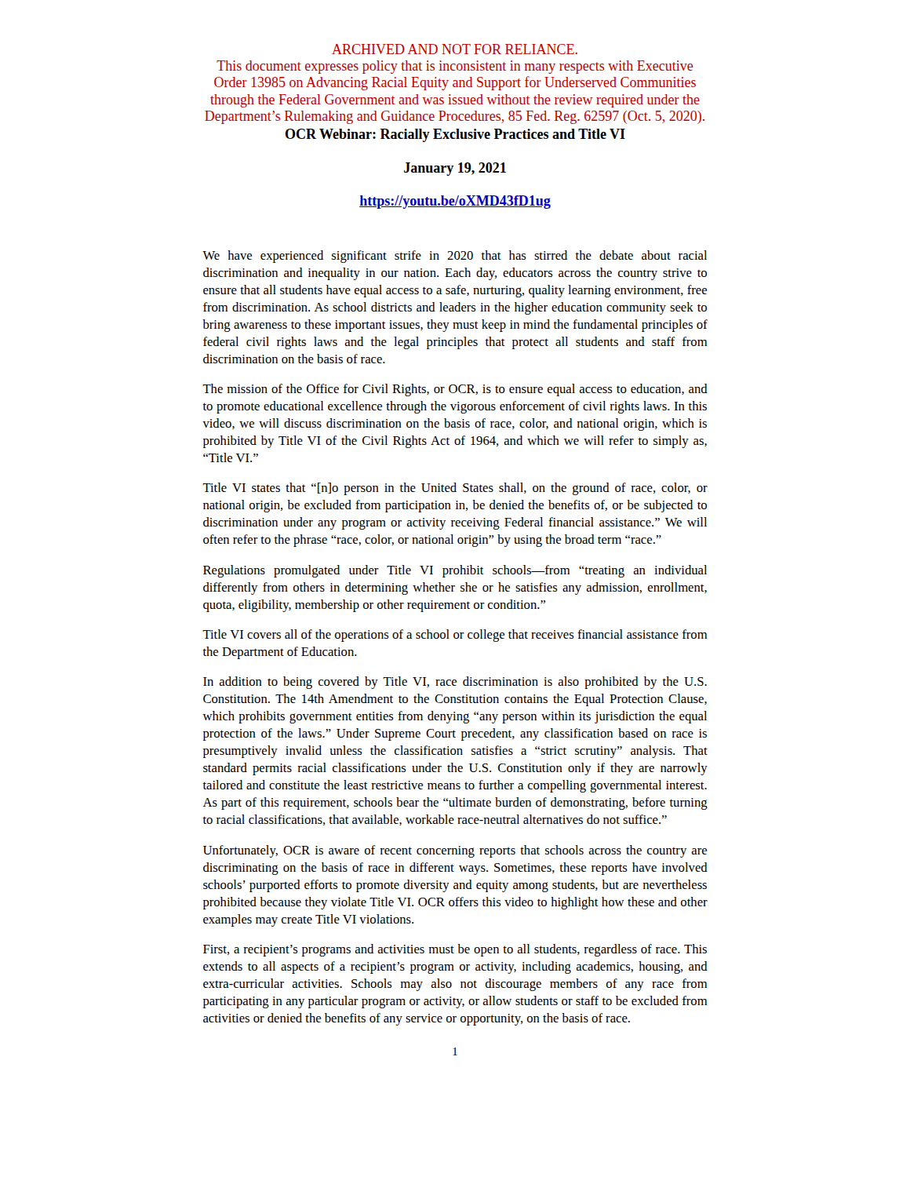ARCHIVED AND NOT FOR RELIANCE.
This document expresses policy that is inconsistent in many respects with Executive Order 13985 on Advancing Racial Equity and Support for Underserved Communities through the Federal Government and was issued without the review required under the Department’s Rulemaking and Guidance Procedures, 85 Fed. Reg. 62597 (Oct. 5, 2020).
OCR Webinar: Racially Exclusive Practices and Title VI
January 19, 2021
https://youtu.be/oXMD43fD1ug
We have experienced significant strife in 2020 that has stirred the debate about racial discrimination and inequality in our nation. Each day, educators across the country strive to ensure that all students have equal access to a safe, nurturing, quality learning environment, free from discrimination. As school districts and leaders in the higher education community seek to bring awareness to these important issues, they must keep in mind the fundamental principles of federal civil rights laws and the legal principles that protect all students and staff from discrimination on the basis of race.
The mission of the Office for Civil Rights, or OCR, is to ensure equal access to education, and to promote educational excellence through the vigorous enforcement of civil rights laws. In this video, we will discuss discrimination on the basis of race, color, and national origin, which is prohibited by Title VI of the Civil Rights Act of 1964, and which we will refer to simply as, “Title VI.”
Title VI states that “[n]o person in the United States shall, on the ground of race, color, or national origin, be excluded from participation in, be denied the benefits of, or be subjected to discrimination under any program or activity receiving Federal financial assistance.” We will often refer to the phrase “race, color, or national origin” by using the broad term “race.”
Regulations promulgated under Title VI prohibit schools—from “treating an individual differently from others in determining whether she or he satisfies any admission, enrollment, quota, eligibility, membership or other requirement or condition.”
Title VI covers all of the operations of a school or college that receives financial assistance from the Department of Education.
In addition to being covered by Title VI, race discrimination is also prohibited by the U.S. Constitution. The 14th Amendment to the Constitution contains the Equal Protection Clause, which prohibits government entities from denying “any person within its jurisdiction the equal protection of the laws.” Under Supreme Court precedent, any classification based on race is presumptively invalid unless the classification satisfies a “strict scrutiny” analysis. That standard permits racial classifications under the U.S. Constitution only if they are narrowly tailored and constitute the least restrictive means to further a compelling governmental interest. As part of this requirement, schools bear the “ultimate burden of demonstrating, before turning to racial classifications, that available, workable race-neutral alternatives do not suffice.”
Unfortunately, OCR is aware of recent concerning reports that schools across the country are discriminating on the basis of race in different ways. Sometimes, these reports have involved schools’ purported efforts to promote diversity and equity among students, but are nevertheless prohibited because they violate Title VI. OCR offers this video to highlight how these and other examples may create Title VI violations.
First, a recipient’s programs and activities must be open to all students, regardless of race. This extends to all aspects of a recipient’s program or activity, including academics, housing, and extra-curricular activities. Schools may also not discourage members of any race from participating in any particular program or activity, or allow students or staff to be excluded from activities or denied the benefits of any service or opportunity, on the basis of race.
1